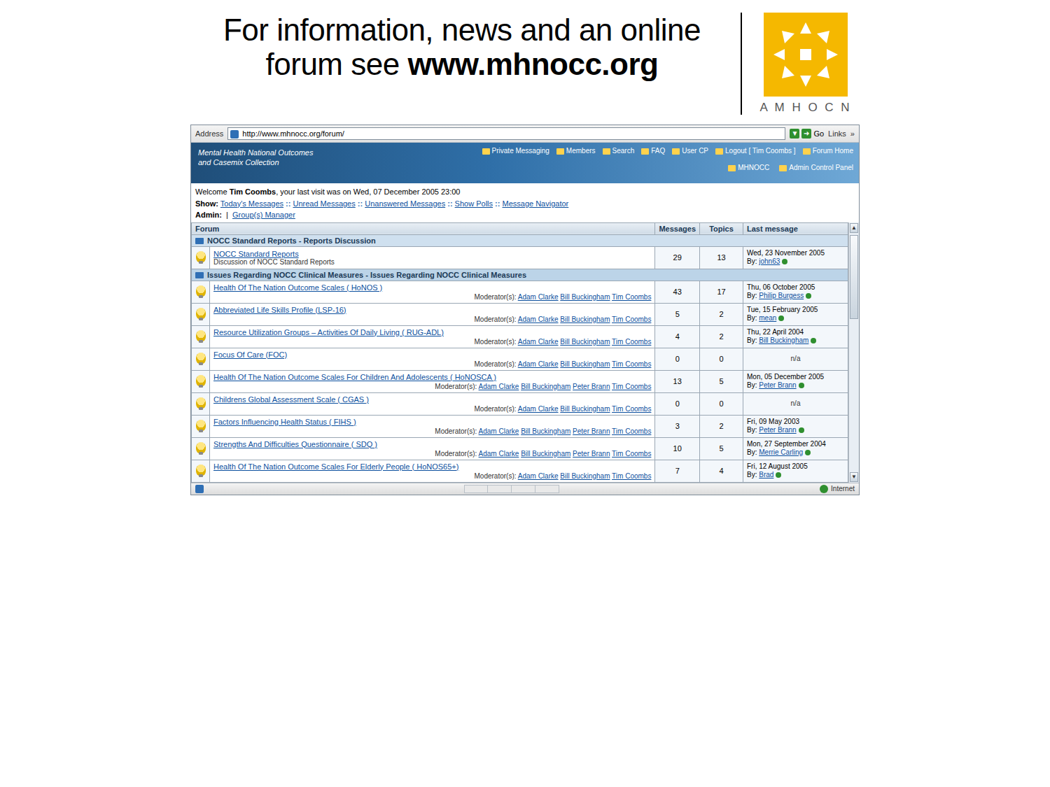For information, news and an online forum see www.mhnocc.org
A M H O C N
Address
http://www.mhnocc.org/forum/
▼➜ Go Links »
Mental Health National Outcomes
and Casemix Collection
Private Messaging Members Search FAQ User CP Logout [ Tim Coombs ] Forum Home
MHNOCC Admin Control Panel
Welcome Tim Coombs, your last visit was on Wed, 07 December 2005 23:00
Show: Today's Messages :: Unread Messages :: Unanswered Messages :: Show Polls :: Message Navigator
Admin: | Group(s) Manager
▲
▼
| Forum | Messages | Topics | Last message |
| --- | --- | --- | --- |
| NOCC Standard Reports - Reports Discussion |
| | NOCC Standard Reports Discussion of NOCC Standard Reports | 29 | 13 | Wed, 23 November 2005 By: john63 |
| Issues Regarding NOCC Clinical Measures - Issues Regarding NOCC Clinical Measures |
| | Health Of The Nation Outcome Scales ( HoNOS ) Moderator(s): Adam Clarke Bill Buckingham Tim Coombs | 43 | 17 | Thu, 06 October 2005 By: Philip Burgess |
| | Abbreviated Life Skills Profile (LSP-16) Moderator(s): Adam Clarke Bill Buckingham Tim Coombs | 5 | 2 | Tue, 15 February 2005 By: mean |
| | Resource Utilization Groups – Activities Of Daily Living ( RUG-ADL) Moderator(s): Adam Clarke Bill Buckingham Tim Coombs | 4 | 2 | Thu, 22 April 2004 By: Bill Buckingham |
| | Focus Of Care (FOC) Moderator(s): Adam Clarke Bill Buckingham Tim Coombs | 0 | 0 | n/a |
| | Health Of The Nation Outcome Scales For Children And Adolescents ( HoNOSCA ) Moderator(s): Adam Clarke Bill Buckingham Peter Brann Tim Coombs | 13 | 5 | Mon, 05 December 2005 By: Peter Brann |
| | Childrens Global Assessment Scale ( CGAS ) Moderator(s): Adam Clarke Bill Buckingham Tim Coombs | 0 | 0 | n/a |
| | Factors Influencing Health Status ( FIHS ) Moderator(s): Adam Clarke Bill Buckingham Peter Brann Tim Coombs | 3 | 2 | Fri, 09 May 2003 By: Peter Brann |
| | Strengths And Difficulties Questionnaire ( SDQ ) Moderator(s): Adam Clarke Bill Buckingham Peter Brann Tim Coombs | 10 | 5 | Mon, 27 September 2004 By: Merrie Carling |
| | Health Of The Nation Outcome Scales For Elderly People ( HoNOS65+) Moderator(s): Adam Clarke Bill Buckingham Tim Coombs | 7 | 4 | Fri, 12 August 2005 By: Brad |
Internet